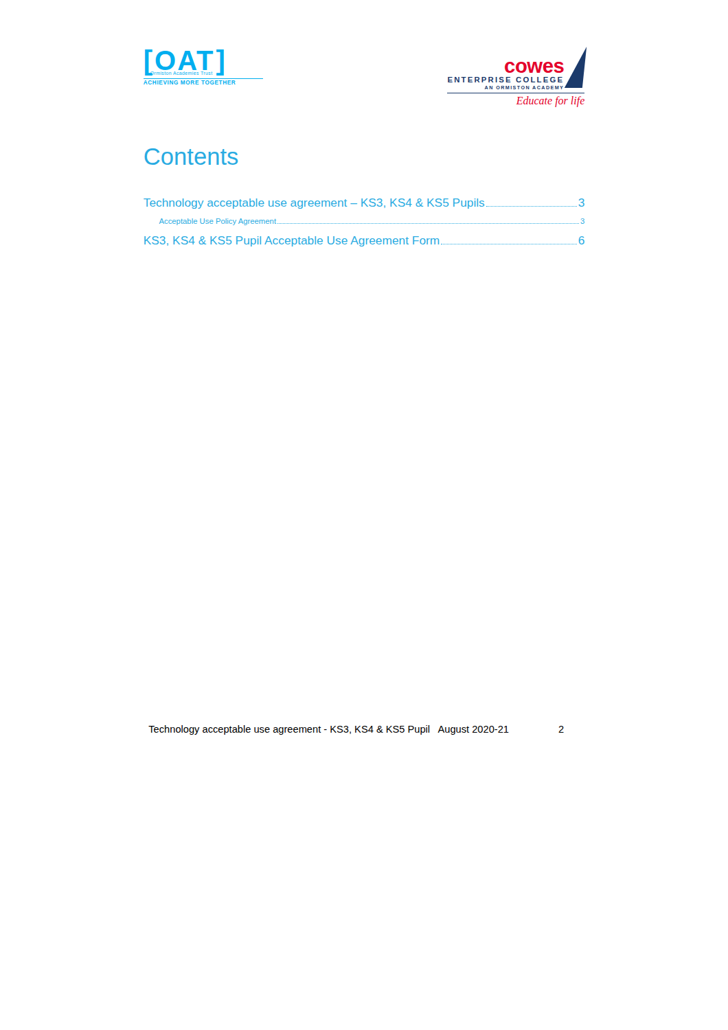[ OAT ]
Ormiston Academies Trust
ACHIEVING MORE TOGETHER
cowes
ENTERPRISE COLLEGE
AN ORMISTON ACADEMY
Educate for life
Contents
Technology acceptable use agreement – KS3, KS4 & KS5 Pupils 3
Acceptable Use Policy Agreement 3
KS3, KS4 & KS5 Pupil Acceptable Use Agreement Form 6
Technology acceptable use agreement - KS3, KS4 & KS5 Pupil August 2020-21 2